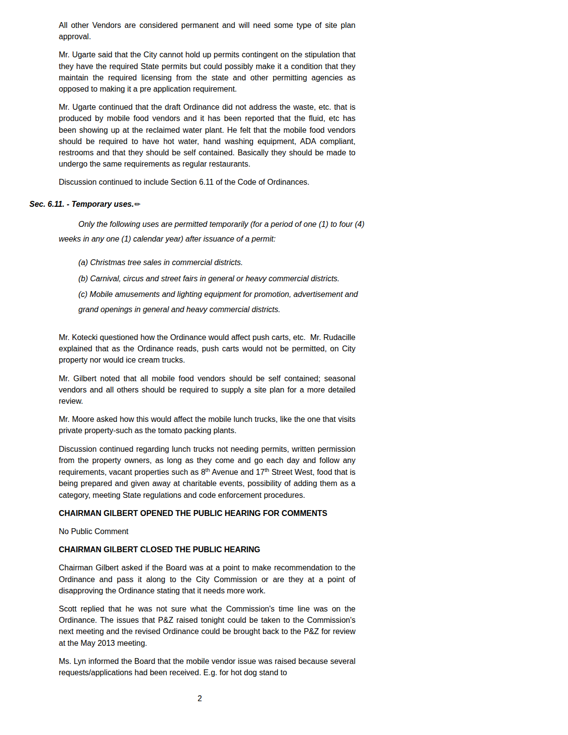All other Vendors are considered permanent and will need some type of site plan approval.
Mr. Ugarte said that the City cannot hold up permits contingent on the stipulation that they have the required State permits but could possibly make it a condition that they maintain the required licensing from the state and other permitting agencies as opposed to making it a pre application requirement.
Mr. Ugarte continued that the draft Ordinance did not address the waste, etc. that is produced by mobile food vendors and it has been reported that the fluid, etc has been showing up at the reclaimed water plant. He felt that the mobile food vendors should be required to have hot water, hand washing equipment, ADA compliant, restrooms and that they should be self contained. Basically they should be made to undergo the same requirements as regular restaurants.
Discussion continued to include Section 6.11 of the Code of Ordinances.
Sec. 6.11. - Temporary uses.✎
Only the following uses are permitted temporarily (for a period of one (1) to four (4) weeks in any one (1) calendar year) after issuance of a permit:
(a) Christmas tree sales in commercial districts.
(b) Carnival, circus and street fairs in general or heavy commercial districts.
(c) Mobile amusements and lighting equipment for promotion, advertisement and grand openings in general and heavy commercial districts.
Mr. Kotecki questioned how the Ordinance would affect push carts, etc. Mr. Rudacille explained that as the Ordinance reads, push carts would not be permitted, on City property nor would ice cream trucks.
Mr. Gilbert noted that all mobile food vendors should be self contained; seasonal vendors and all others should be required to supply a site plan for a more detailed review.
Mr. Moore asked how this would affect the mobile lunch trucks, like the one that visits private property-such as the tomato packing plants.
Discussion continued regarding lunch trucks not needing permits, written permission from the property owners, as long as they come and go each day and follow any requirements, vacant properties such as 8th Avenue and 17th Street West, food that is being prepared and given away at charitable events, possibility of adding them as a category, meeting State regulations and code enforcement procedures.
CHAIRMAN GILBERT OPENED THE PUBLIC HEARING FOR COMMENTS
No Public Comment
CHAIRMAN GILBERT CLOSED THE PUBLIC HEARING
Chairman Gilbert asked if the Board was at a point to make recommendation to the Ordinance and pass it along to the City Commission or are they at a point of disapproving the Ordinance stating that it needs more work.
Scott replied that he was not sure what the Commission's time line was on the Ordinance. The issues that P&Z raised tonight could be taken to the Commission's next meeting and the revised Ordinance could be brought back to the P&Z for review at the May 2013 meeting.
Ms. Lyn informed the Board that the mobile vendor issue was raised because several requests/applications had been received. E.g. for hot dog stand to
2